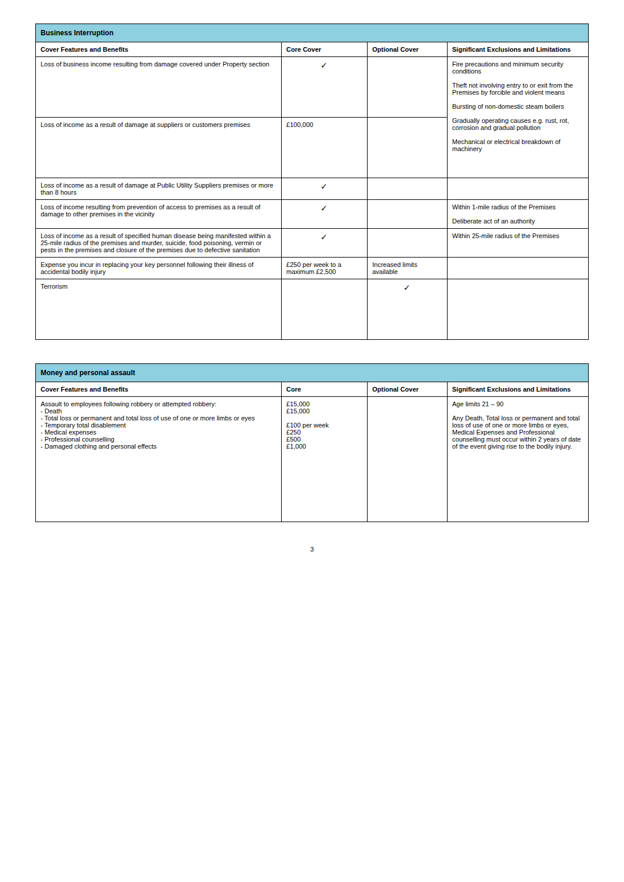| Business Interruption |
| Cover Features and Benefits | Core Cover | Optional Cover | Significant Exclusions and Limitations |
| Loss of business income resulting from damage covered under Property section | ✓ | | Fire precautions and minimum security conditions Theft not involving entry to or exit from the Premises by forcible and violent means Bursting of non-domestic steam boilers Gradually operating causes e.g. rust, rot, corrosion and gradual pollution Mechanical or electrical breakdown of machinery |
| Loss of income as a result of damage at suppliers or customers premises | £100,000 | |
| Loss of income as a result of damage at Public Utility Suppliers premises or more than 8 hours | ✓ | | |
| Loss of income resulting from prevention of access to premises as a result of damage to other premises in the vicinity | ✓ | | Within 1-mile radius of the Premises Deliberate act of an authority |
| Loss of income as a result of specified human disease being manifested within a 25-mile radius of the premises and murder, suicide, food poisoning, vermin or pests in the premises and closure of the premises due to defective sanitation | ✓ | | Within 25-mile radius of the Premises |
| Expense you incur in replacing your key personnel following their illness of accidental bodily injury | £250 per week to a maximum £2,500 | Increased limits available | |
| Terrorism | | ✓ | |
| Money and personal assault |
| Cover Features and Benefits | Core | Optional Cover | Significant Exclusions and Limitations |
| Assault to employees following robbery or attempted robbery: Death Total loss or permanent and total loss of use of one or more limbs or eyes Temporary total disablement Medical expenses Professional counselling Damaged clothing and personal effects | £15,000 £15,000 £100 per week £250 £500 £1,000 | | Age limits 21 – 90 Any Death, Total loss or permanent and total loss of use of one or more limbs or eyes, Medical Expenses and Professional counselling must occur within 2 years of date of the event giving rise to the bodily injury. |
3